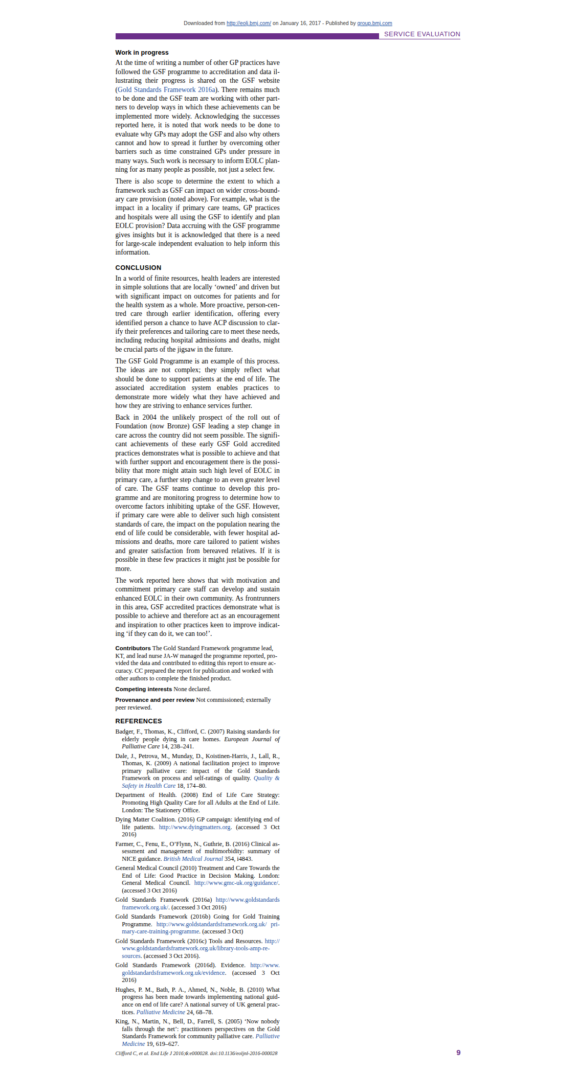Downloaded from http://eolj.bmj.com/ on January 16, 2017 - Published by group.bmj.com
Service Evaluation
Work in progress
At the time of writing a number of other GP practices have followed the GSF programme to accreditation and data illustrating their progress is shared on the GSF website (Gold Standards Framework 2016a). There remains much to be done and the GSF team are working with other partners to develop ways in which these achievements can be implemented more widely. Acknowledging the successes reported here, it is noted that work needs to be done to evaluate why GPs may adopt the GSF and also why others cannot and how to spread it further by overcoming other barriers such as time constrained GPs under pressure in many ways. Such work is necessary to inform EOLC planning for as many people as possible, not just a select few.
There is also scope to determine the extent to which a framework such as GSF can impact on wider cross-boundary care provision (noted above). For example, what is the impact in a locality if primary care teams, GP practices and hospitals were all using the GSF to identify and plan EOLC provision? Data accruing with the GSF programme gives insights but it is acknowledged that there is a need for large-scale independent evaluation to help inform this information.
Conclusion
In a world of finite resources, health leaders are interested in simple solutions that are locally ‘owned’ and driven but with significant impact on outcomes for patients and for the health system as a whole. More proactive, person-centred care through earlier identification, offering every identified person a chance to have ACP discussion to clarify their preferences and tailoring care to meet these needs, including reducing hospital admissions and deaths, might be crucial parts of the jigsaw in the future.
The GSF Gold Programme is an example of this process. The ideas are not complex; they simply reflect what should be done to support patients at the end of life. The associated accreditation system enables practices to demonstrate more widely what they have achieved and how they are striving to enhance services further.
Back in 2004 the unlikely prospect of the roll out of Foundation (now Bronze) GSF leading a step change in care across the country did not seem possible. The significant achievements of these early GSF Gold accredited practices demonstrates what is possible to achieve and that with further support and encouragement there is the possibility that more might attain such high level of EOLC in primary care, a further step change to an even greater level of care. The GSF teams continue to develop this programme and are monitoring progress to determine how to overcome factors inhibiting uptake of the GSF. However, if primary care were able to deliver such high consistent standards of care, the impact on the population nearing the end of life could be considerable, with fewer hospital admissions and deaths, more care tailored to patient wishes and greater satisfaction from bereaved relatives. If it is possible in these few practices it might just be possible for more.
The work reported here shows that with motivation and commitment primary care staff can develop and sustain enhanced EOLC in their own community. As frontrunners in this area, GSF accredited practices demonstrate what is possible to achieve and therefore act as an encouragement and inspiration to other practices keen to improve indicating ‘if they can do it, we can too!’.
Contributors The Gold Standard Framework programme lead, KT, and lead nurse JA-W managed the programme reported, provided the data and contributed to editing this report to ensure accuracy. CC prepared the report for publication and worked with other authors to complete the finished product.
Competing interests None declared.
Provenance and peer review Not commissioned; externally peer reviewed.
References
Badger, F., Thomas, K., Clifford, C. (2007) Raising standards for elderly people dying in care homes. European Journal of Palliative Care 14, 238–241.
Dale, J., Petrova, M., Munday, D., Koistinen-Harris, J., Lall, R., Thomas, K. (2009) A national facilitation project to improve primary palliative care: impact of the Gold Standards Framework on process and self-ratings of quality. Quality & Safety in Health Care 18, 174–80.
Department of Health. (2008) End of Life Care Strategy: Promoting High Quality Care for all Adults at the End of Life. London: The Stationery Office.
Dying Matter Coalition. (2016) GP campaign: identifying end of life patients. http://www.dyingmatters.org. (accessed 3 Oct 2016)
Farmer, C., Fenu, E., O’Flynn, N., Guthrie, B. (2016) Clinical assessment and management of multimorbidity: summary of NICE guidance. British Medical Journal 354, i4843.
General Medical Council (2010) Treatment and Care Towards the End of Life: Good Practice in Decision Making. London: General Medical Council. http://www.gmc-uk.org/guidance/. (accessed 3 Oct 2016)
Gold Standards Framework (2016a) http://www.goldstandards framework.org.uk/. (accessed 3 Oct 2016)
Gold Standards Framework (2016b) Going for Gold Training Programme. http://www.goldstandardsframework.org.uk/ primary-care-training-programme. (accessed 3 Oct)
Gold Standards Framework (2016c) Tools and Resources. http:// www.goldstandardsframework.org.uk/library-tools-amp-resources. (accessed 3 Oct 2016).
Gold Standards Framework (2016d). Evidence. http://www. goldstandardsframework.org.uk/evidence. (accessed 3 Oct 2016)
Hughes, P. M., Bath, P. A., Ahmed, N., Noble, B. (2010) What progress has been made towards implementing national guidance on end of life care? A national survey of UK general practices. Palliative Medicine 24, 68–78.
King, N., Martin, N., Bell, D., Farrell, S. (2005) ‘Now nobody falls through the net’: practitioners perspectives on the Gold Standards Framework for community palliative care. Palliative Medicine 19, 619–627.
Clifford C, et al. End Life J 2016;6:e000028. doi:10.1136/eoljnl-2016-000028
9